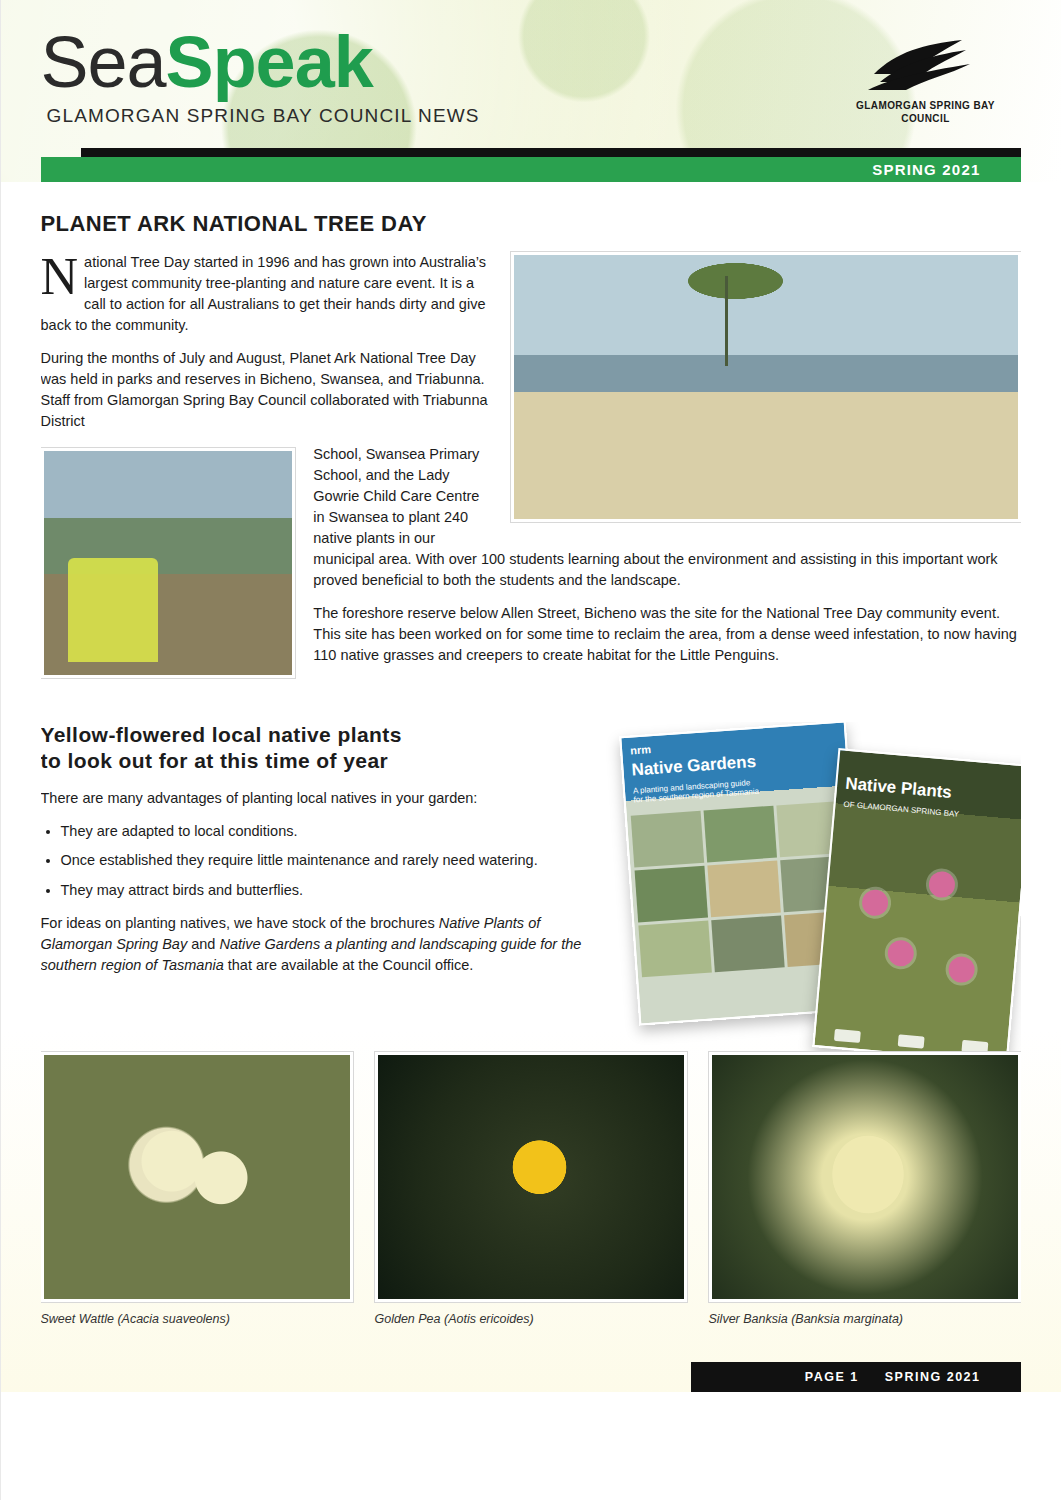SeaSpeak
Glamorgan Spring Bay Council News
GLAMORGAN SPRING BAY
COUNCIL
SPRING 2021
Planet Ark National Tree Day
National Tree Day started in 1996 and has grown into Australia’s largest community tree-planting and nature care event. It is a call to action for all Australians to get their hands dirty and give back to the community.
During the months of July and August, Planet Ark National Tree Day was held in parks and reserves in Bicheno, Swansea, and Triabunna. Staff from Glamorgan Spring Bay Council collaborated with Triabunna District
School, Swansea Primary School, and the Lady Gowrie Child Care Centre in Swansea to plant 240 native plants in our municipal area. With over 100 students learning about the environment and assisting in this important work proved beneficial to both the students and the landscape.
The foreshore reserve below Allen Street, Bicheno was the site for the National Tree Day community event. This site has been worked on for some time to reclaim the area, from a dense weed infestation, to now having 110 native grasses and creepers to create habitat for the Little Penguins.
nrm
Native Gardens
A planting and landscaping guide
for the southern region of Tasmania
Native Plants
OF GLAMORGAN SPRING BAY
Yellow-flowered local native plants
to look out for at this time of year
There are many advantages of planting local natives in your garden:
They are adapted to local conditions.
Once established they require little maintenance and rarely need watering.
They may attract birds and butterflies.
For ideas on planting natives, we have stock of the brochures Native Plants of Glamorgan Spring Bay and Native Gardens a planting and landscaping guide for the southern region of Tasmania that are available at the Council office.
Sweet Wattle (Acacia suaveolens)
Golden Pea (Aotis ericoides)
Silver Banksia (Banksia marginata)
PAGE 1 SPRING 2021